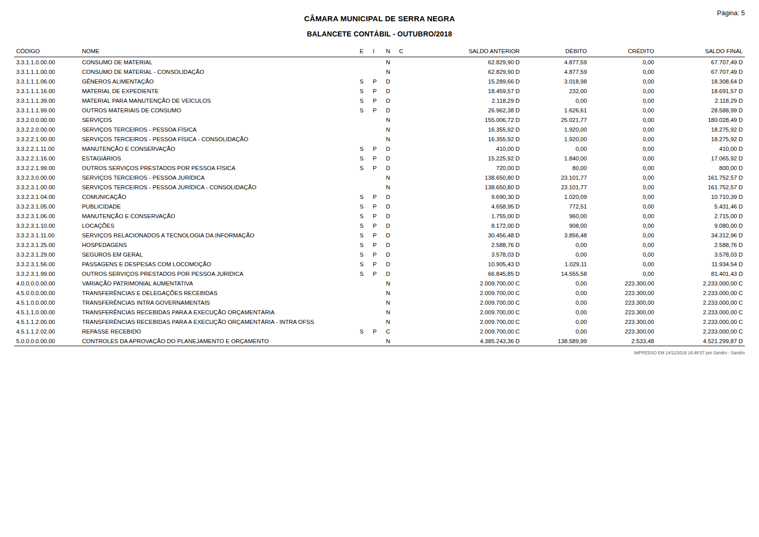Página: 5
CÂMARA MUNICIPAL DE SERRA NEGRA
BALANCETE CONTÁBIL - OUTUBRO/2018
| CÓDIGO | NOME | E | I | N | C | SALDO ANTERIOR | DÉBITO | CRÉDITO | SALDO FINAL |
| --- | --- | --- | --- | --- | --- | --- | --- | --- | --- |
| 3.3.1.1.0.00.00 | CONSUMO DE MATERIAL | | | N | | 62.829,90 D | 4.877,59 | 0,00 | 67.707,49 D |
| 3.3.1.1.1.00.00 | CONSUMO DE MATERIAL - CONSOLIDAÇÃO | | | N | | 62.829,90 D | 4.877,59 | 0,00 | 67.707,49 D |
| 3.3.1.1.1.06.00 | GÊNEROS ALIMENTAÇÃO | S | P | D | | 15.289,66 D | 3.018,98 | 0,00 | 18.308,64 D |
| 3.3.1.1.1.16.00 | MATERIAL DE EXPEDIENTE | S | P | D | | 18.459,57 D | 232,00 | 0,00 | 18.691,57 D |
| 3.3.1.1.1.39.00 | MATERIAL PARA MANUTENÇÃO DE VEÍCULOS | S | P | D | | 2.118,29 D | 0,00 | 0,00 | 2.118,29 D |
| 3.3.1.1.1.99.00 | OUTROS MATERIAIS DE CONSUMO | S | P | D | | 26.962,38 D | 1.626,61 | 0,00 | 28.588,99 D |
| 3.3.2.0.0.00.00 | SERVIÇOS | | | N | | 155.006,72 D | 25.021,77 | 0,00 | 180.028,49 D |
| 3.3.2.2.0.00.00 | SERVIÇOS TERCEIROS - PESSOA FÍSICA | | | N | | 16.355,92 D | 1.920,00 | 0,00 | 18.275,92 D |
| 3.3.2.2.1.00.00 | SERVIÇOS TERCEIROS - PESSOA FÍSICA - CONSOLIDAÇÃO | | | N | | 16.355,92 D | 1.920,00 | 0,00 | 18.275,92 D |
| 3.3.2.2.1.11.00 | MANUTENÇÃO E CONSERVAÇÃO | S | P | D | | 410,00 D | 0,00 | 0,00 | 410,00 D |
| 3.3.2.2.1.16.00 | ESTAGIÁRIOS | S | P | D | | 15.225,92 D | 1.840,00 | 0,00 | 17.065,92 D |
| 3.3.2.2.1.99.00 | OUTROS SERVIÇOS PRESTADOS POR PESSOA FÍSICA | S | P | D | | 720,00 D | 80,00 | 0,00 | 800,00 D |
| 3.3.2.3.0.00.00 | SERVIÇOS TERCEIROS - PESSOA JURÍDICA | | | N | | 138.650,80 D | 23.101,77 | 0,00 | 161.752,57 D |
| 3.3.2.3.1.00.00 | SERVIÇOS TERCEIROS - PESSOA JURÍDICA - CONSOLIDAÇÃO | | | N | | 138.650,80 D | 23.101,77 | 0,00 | 161.752,57 D |
| 3.3.2.3.1.04.00 | COMUNICAÇÃO | S | P | D | | 9.690,30 D | 1.020,09 | 0,00 | 10.710,39 D |
| 3.3.2.3.1.05.00 | PUBLICIDADE | S | P | D | | 4.658,95 D | 772,51 | 0,00 | 5.431,46 D |
| 3.3.2.3.1.06.00 | MANUTENÇÃO E CONSERVAÇÃO | S | P | D | | 1.755,00 D | 960,00 | 0,00 | 2.715,00 D |
| 3.3.2.3.1.10.00 | LOCAÇÕES | S | P | D | | 8.172,00 D | 908,00 | 0,00 | 9.080,00 D |
| 3.3.2.3.1.11.00 | SERVIÇOS RELACIONADOS A TECNOLOGIA DA INFORMAÇÃO | S | P | D | | 30.456,48 D | 3.856,48 | 0,00 | 34.312,96 D |
| 3.3.2.3.1.25.00 | HOSPEDAGENS | S | P | D | | 2.588,76 D | 0,00 | 0,00 | 2.588,76 D |
| 3.3.2.3.1.29.00 | SEGUROS EM GERAL | S | P | D | | 3.578,03 D | 0,00 | 0,00 | 3.578,03 D |
| 3.3.2.3.1.56.00 | PASSAGENS E DESPESAS COM LOCOMOÇÃO | S | P | D | | 10.905,43 D | 1.029,11 | 0,00 | 11.934,54 D |
| 3.3.2.3.1.99.00 | OUTROS SERVIÇOS PRESTADOS POR PESSOA JURÍDICA | S | P | D | | 66.845,85 D | 14.555,58 | 0,00 | 81.401,43 D |
| 4.0.0.0.0.00.00 | VARIAÇÃO PATRIMONIAL AUMENTATIVA | | | N | | 2.009.700,00 C | 0,00 | 223.300,00 | 2.233.000,00 C |
| 4.5.0.0.0.00.00 | TRANSFERÊNCIAS E DELEGAÇÕES RECEBIDAS | | | N | | 2.009.700,00 C | 0,00 | 223.300,00 | 2.233.000,00 C |
| 4.5.1.0.0.00.00 | TRANSFERÊNCIAS INTRA GOVERNAMENTAIS | | | N | | 2.009.700,00 C | 0,00 | 223.300,00 | 2.233.000,00 C |
| 4.5.1.1.0.00.00 | TRANSFERÊNCIAS RECEBIDAS PARA A EXECUÇÃO ORÇAMENTÁRIA | | | N | | 2.009.700,00 C | 0,00 | 223.300,00 | 2.233.000,00 C |
| 4.5.1.1.2.00.00 | TRANSFERÊNCIAS RECEBIDAS PARA A EXECUÇÃO ORÇAMENTÁRIA - INTRA OFSS | | | N | | 2.009.700,00 C | 0,00 | 223.300,00 | 2.233.000,00 C |
| 4.5.1.1.2.02.00 | REPASSE RECEBIDO | S | P | C | | 2.009.700,00 C | 0,00 | 223.300,00 | 2.233.000,00 C |
| 5.0.0.0.0.00.00 | CONTROLES DA APROVAÇÃO DO PLANEJAMENTO E ORÇAMENTO | | | N | | 4.385.243,36 D | 138.589,99 | 2.533,48 | 4.521.299,87 D |
IMPRESSO EM 14/11/2018 16:48:57 por Sandro - Sandro